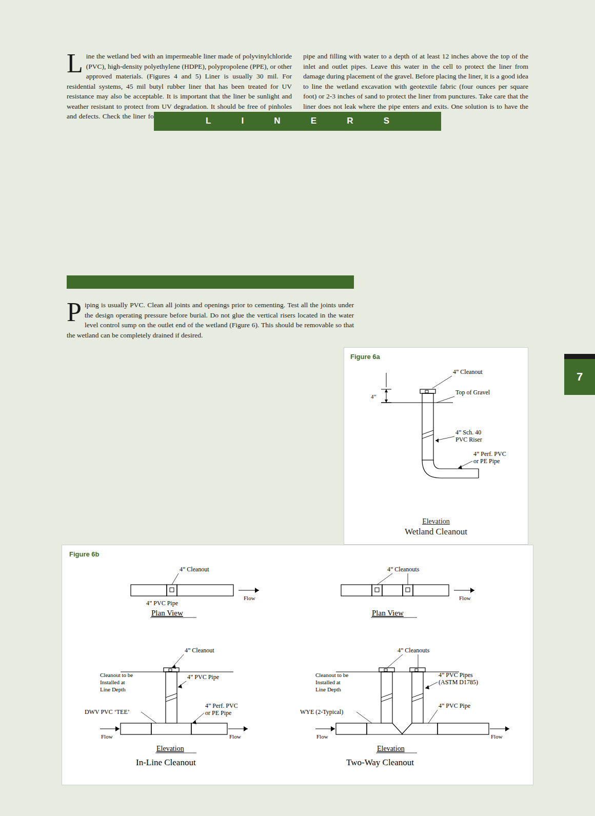L I N E R S
Line the wetland bed with an impermeable liner made of polyvinylchloride (PVC), high-density polyethylene (HDPE), polypropolene (PPE), or other approved materials. (Figures 4 and 5) Liner is usually 30 mil. For residential systems, 45 mil butyl rubber liner that has been treated for UV resistance may also be acceptable. It is important that the liner be sunlight and weather resistant to protect from UV degradation. It should be free of pinholes and defects. Check the liner for leaks after placement by plugging the overflow pipe and filling with water to a depth of at least 12 inches above the top of the inlet and outlet pipes. Leave this water in the cell to protect the liner from damage during placement of the gravel. Before placing the liner, it is a good idea to line the wetland excavation with geotextile fabric (four ounces per square foot) or 2-3 inches of sand to protect the liner from punctures. Take care that the liner does not leak where the pipe enters and exits. One solution is to have the inlet pipe enter the wetland above the liner.
Piping is usually PVC. Clean all joints and openings prior to cementing. Test all the joints under the design operating pressure before burial. Do not glue the vertical risers located in the water level control sump on the outlet end of the wetland (Figure 6). This should be removable so that the wetland can be completely drained if desired.
Figure 6a
4” 4” Cleanout Top of Gravel 4” Sch. 40 PVC Riser 4” Perf. PVC or PE Pipe
Elevation Wetland Cleanout
Figure 6b
4” Cleanout Flow 4” PVC Pipe Plan View 4” Cleanout Flow Flow 4” PVC Pipe Cleanout to be Installed at Line Depth DWV PVC ‘TEE’ 4” Perf. PVC or PE Pipe Elevation In-Line Cleanout 4” Cleanouts Flow Plan View 4” Cleanouts Flow Flow Cleanout to be Installed at Line Depth 4” PVC Pipes (ASTM D1785) WYE (2-Typical) 4” PVC Pipe Elevation Two-Way Cleanout
7